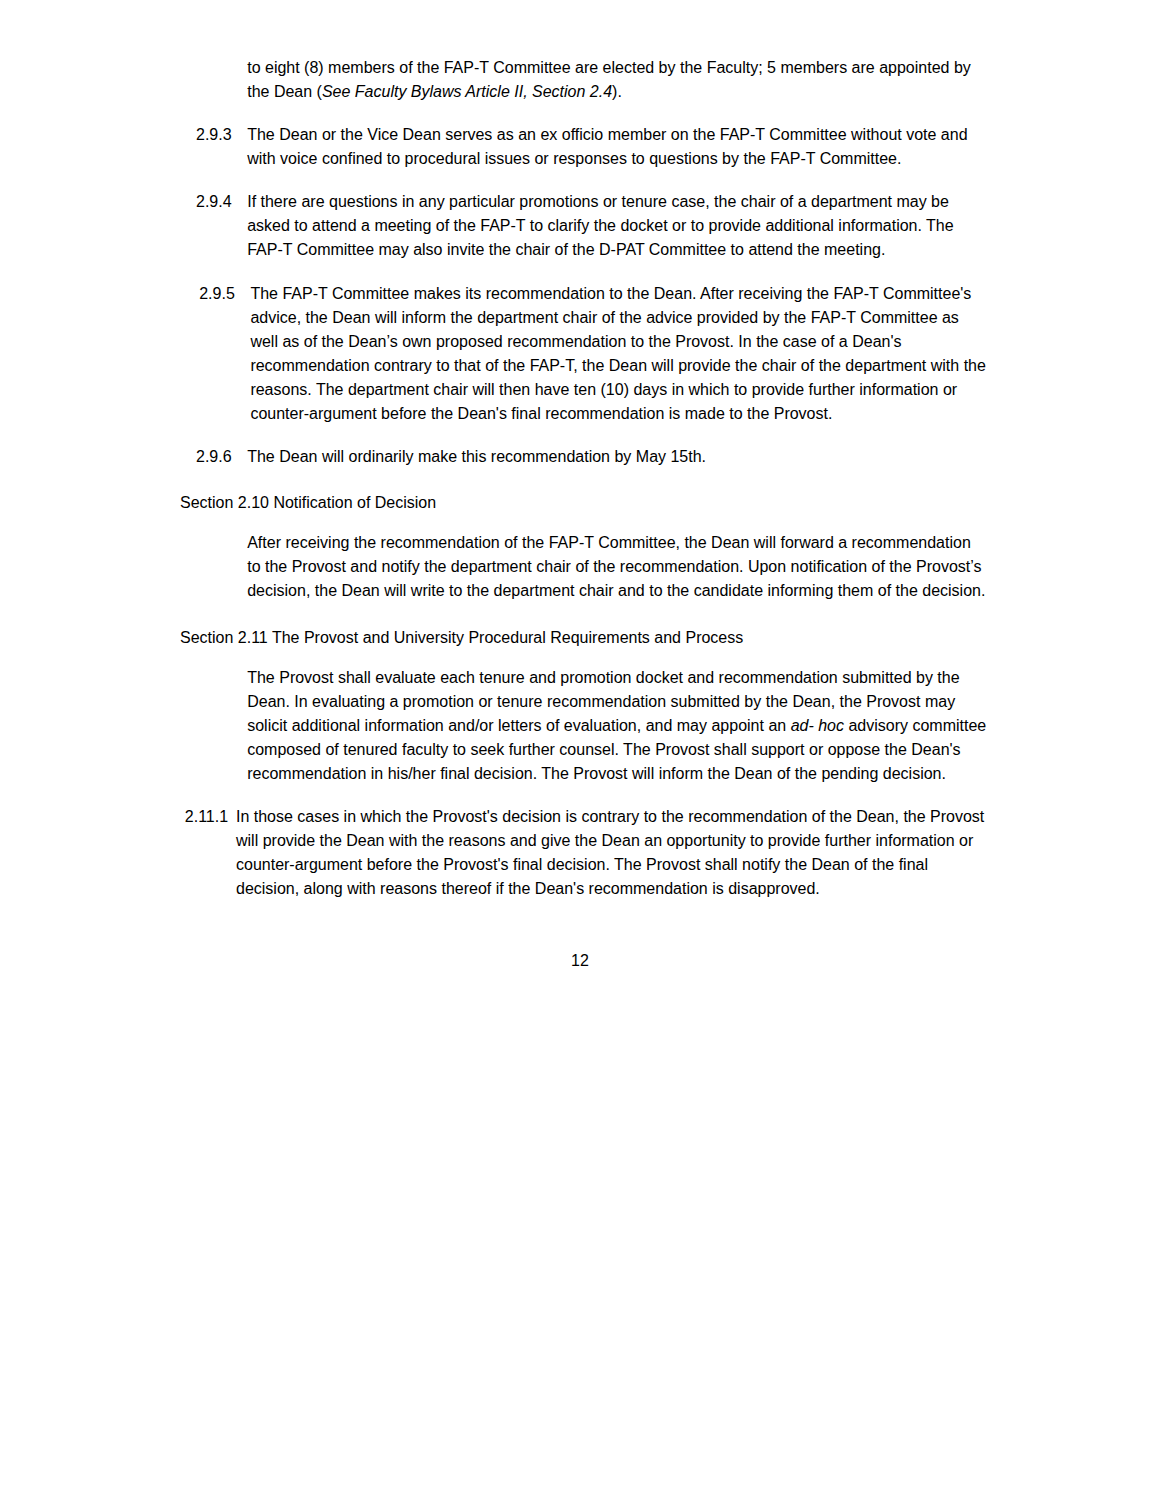to eight (8) members of the FAP-T Committee are elected by the Faculty; 5 members are appointed by the Dean (See Faculty Bylaws Article II, Section 2.4).
2.9.3
The Dean or the Vice Dean serves as an ex officio member on the FAP-T Committee without vote and with voice confined to procedural issues or responses to questions by the FAP-T Committee.
2.9.4
If there are questions in any particular promotions or tenure case, the chair of a department may be asked to attend a meeting of the FAP-T to clarify the docket or to provide additional information. The FAP-T Committee may also invite the chair of the D-PAT Committee to attend the meeting.
2.9.5
The FAP-T Committee makes its recommendation to the Dean. After receiving the FAP-T Committee's advice, the Dean will inform the department chair of the advice provided by the FAP-T Committee as well as of the Dean’s own proposed recommendation to the Provost. In the case of a Dean's recommendation contrary to that of the FAP-T, the Dean will provide the chair of the department with the reasons. The department chair will then have ten (10) days in which to provide further information or counter-argument before the Dean's final recommendation is made to the Provost.
2.9.6
The Dean will ordinarily make this recommendation by May 15th.
Section 2.10 Notification of Decision
After receiving the recommendation of the FAP-T Committee, the Dean will forward a recommendation to the Provost and notify the department chair of the recommendation. Upon notification of the Provost’s decision, the Dean will write to the department chair and to the candidate informing them of the decision.
Section 2.11 The Provost and University Procedural Requirements and Process
The Provost shall evaluate each tenure and promotion docket and recommendation submitted by the Dean. In evaluating a promotion or tenure recommendation submitted by the Dean, the Provost may solicit additional information and/or letters of evaluation, and may appoint an ad- hoc advisory committee composed of tenured faculty to seek further counsel. The Provost shall support or oppose the Dean's recommendation in his/her final decision. The Provost will inform the Dean of the pending decision.
2.11.1
In those cases in which the Provost's decision is contrary to the recommendation of the Dean, the Provost will provide the Dean with the reasons and give the Dean an opportunity to provide further information or counter-argument before the Provost's final decision. The Provost shall notify the Dean of the final decision, along with reasons thereof if the Dean's recommendation is disapproved.
12